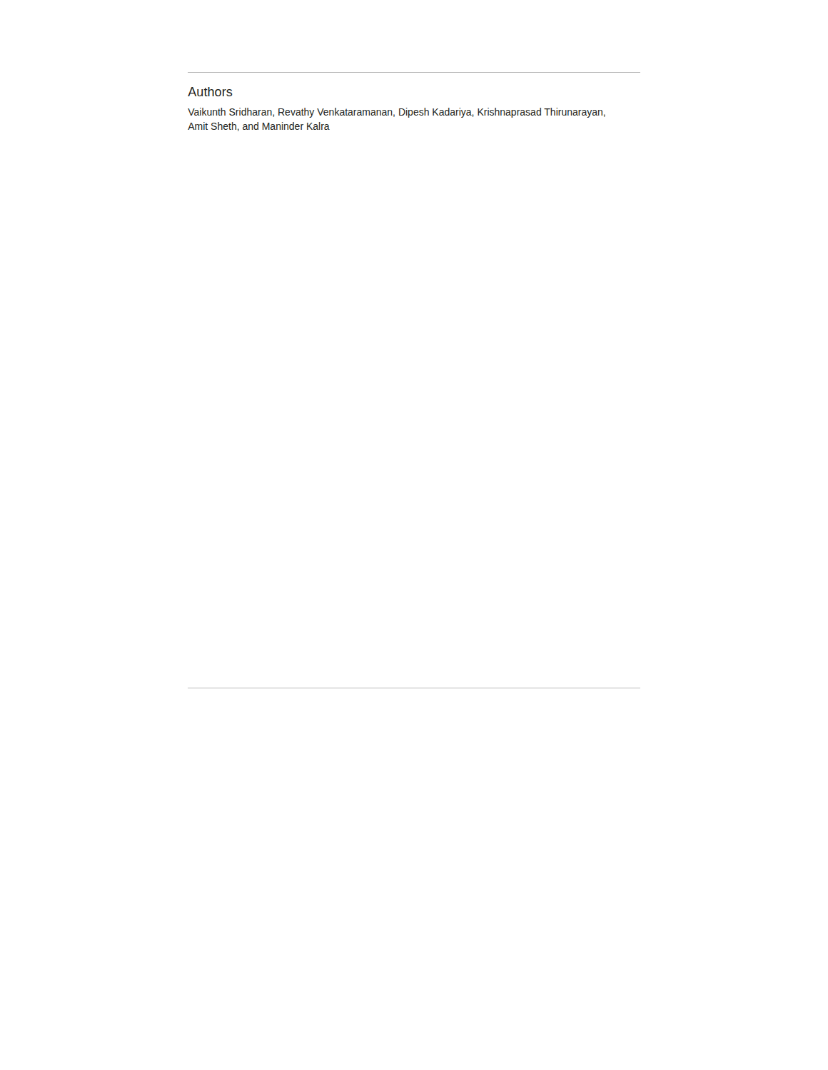Authors
Vaikunth Sridharan, Revathy Venkataramanan, Dipesh Kadariya, Krishnaprasad Thirunarayan, Amit Sheth, and Maninder Kalra